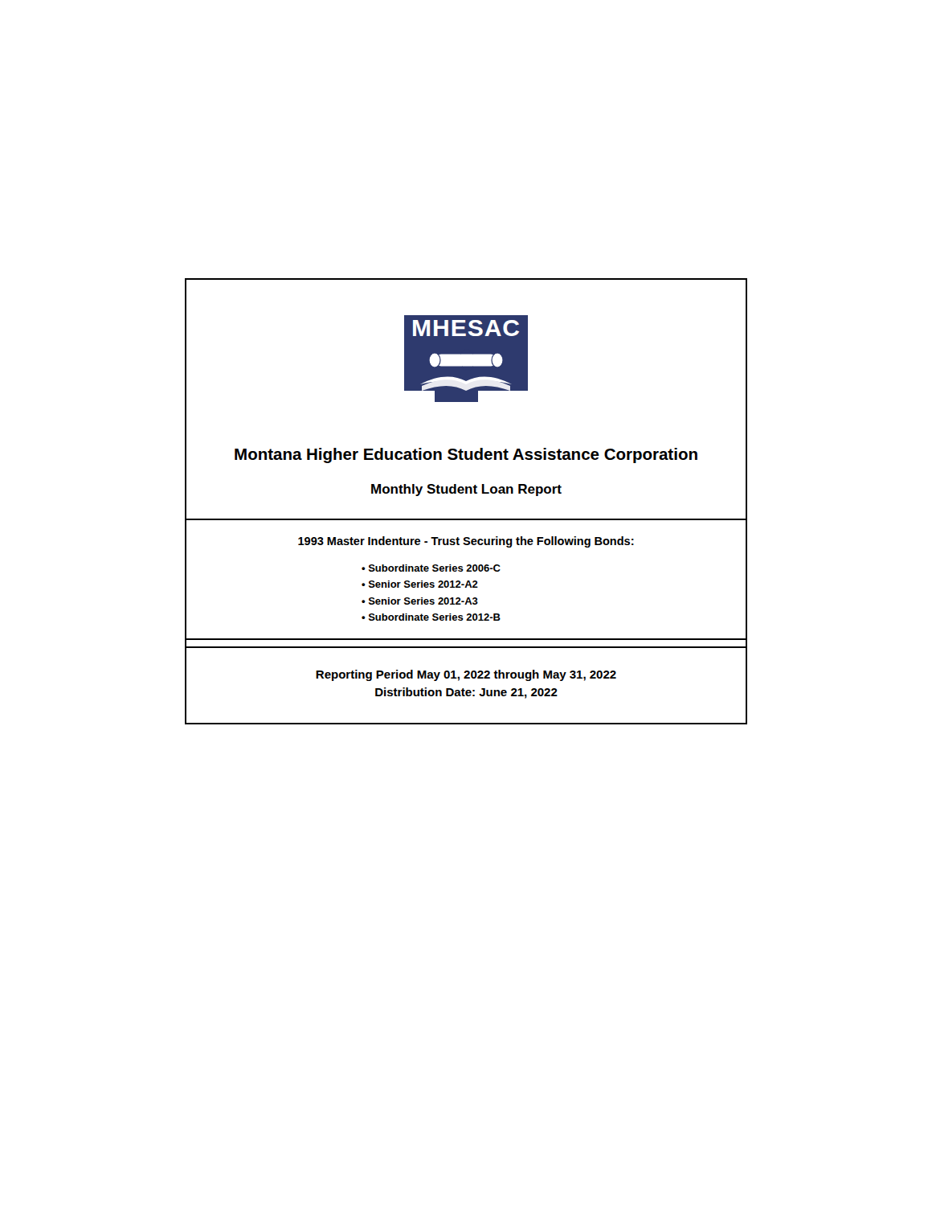MHESAC
Montana Higher Education Student Assistance Corporation
Monthly Student Loan Report
1993 Master Indenture - Trust Securing the Following Bonds:
Subordinate Series 2006-C
Senior Series 2012-A2
Senior Series 2012-A3
Subordinate Series 2012-B
Reporting Period May 01, 2022 through May 31, 2022
Distribution Date: June 21, 2022